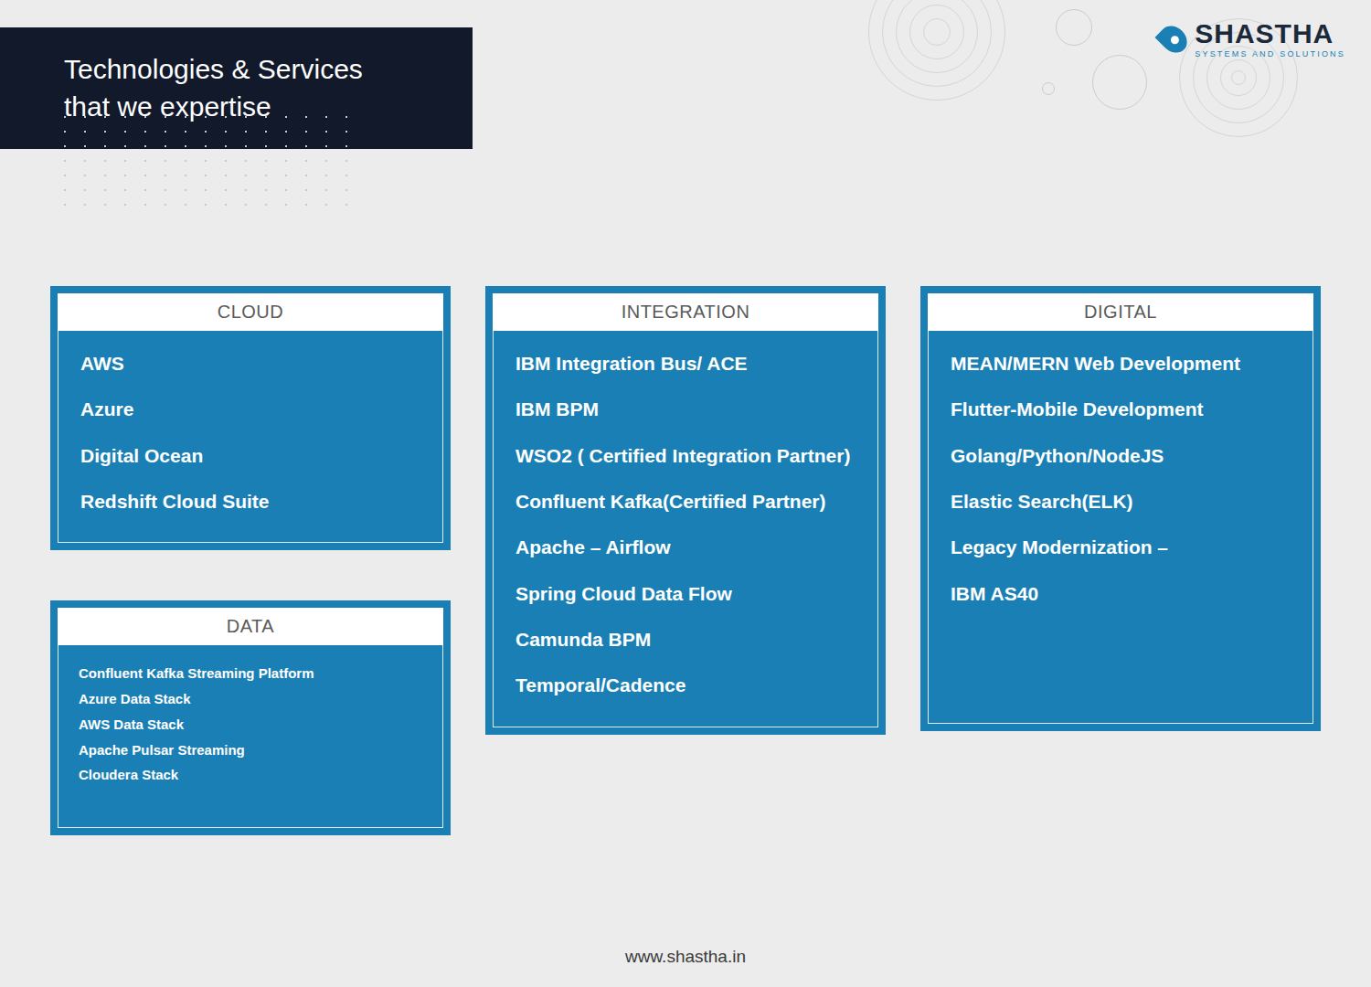SHASTHA
SYSTEMS AND SOLUTIONS
Technologies & Services
that we expertise
CLOUD
AWS
Azure
Digital Ocean
Redshift Cloud Suite
DATA
Confluent Kafka Streaming Platform
Azure Data Stack
AWS Data Stack
Apache Pulsar Streaming
Cloudera Stack
INTEGRATION
IBM Integration Bus/ ACE
IBM BPM
WSO2 ( Certified Integration Partner)
Confluent Kafka(Certified Partner)
Apache – Airflow
Spring Cloud Data Flow
Camunda BPM
Temporal/Cadence
DIGITAL
MEAN/MERN Web Development
Flutter-Mobile Development
Golang/Python/NodeJS
Elastic Search(ELK)
Legacy Modernization –
IBM AS40
www.shastha.in